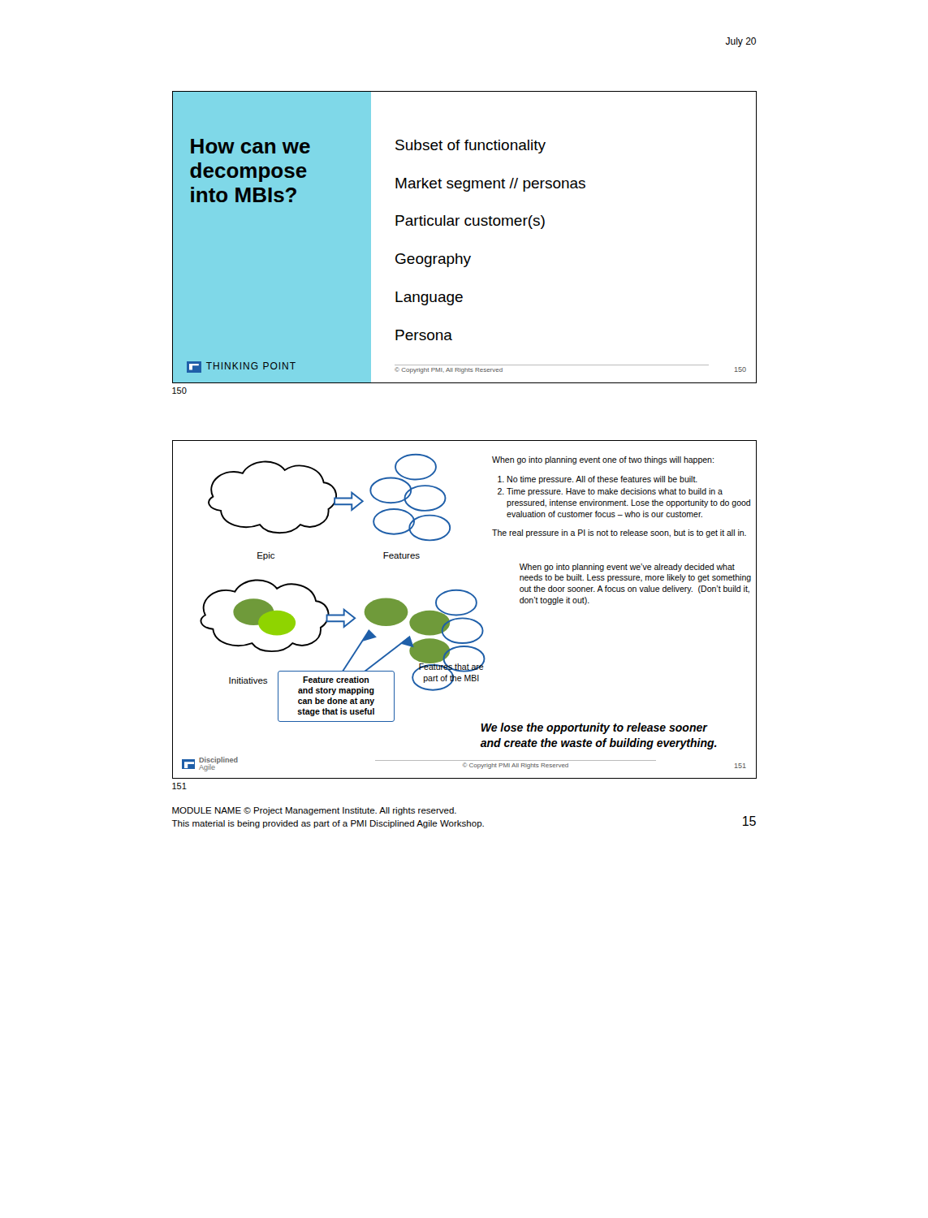July 20
How can we
decompose
into MBIs?
THINKING POINT
Subset of functionality
Market segment // personas
Particular customer(s)
Geography
Language
Persona
© Copyright PMI, All Rights Reserved
150
150
Epic Features Initiatives MBI
Feature creation
and story mapping
can be done at any
stage that is useful
Features that are
part of the MBI
When go into planning event one of two things will happen:
No time pressure. All of these features will be built.
Time pressure. Have to make decisions what to build in a pressured, intense environment. Lose the opportunity to do good evaluation of customer focus – who is our customer.
The real pressure in a PI is not to release soon, but is to get it all in.
When go into planning event we’ve already decided what needs to be built. Less pressure, more likely to get something out the door sooner. A focus on value delivery. (Don’t build it, don’t toggle it out).
We lose the opportunity to release sooner
and create the waste of building everything.
Disciplined Agile
© Copyright PMI All Rights Reserved
151
151
MODULE NAME © Project Management Institute. All rights reserved.
This material is being provided as part of a PMI Disciplined Agile Workshop.
15